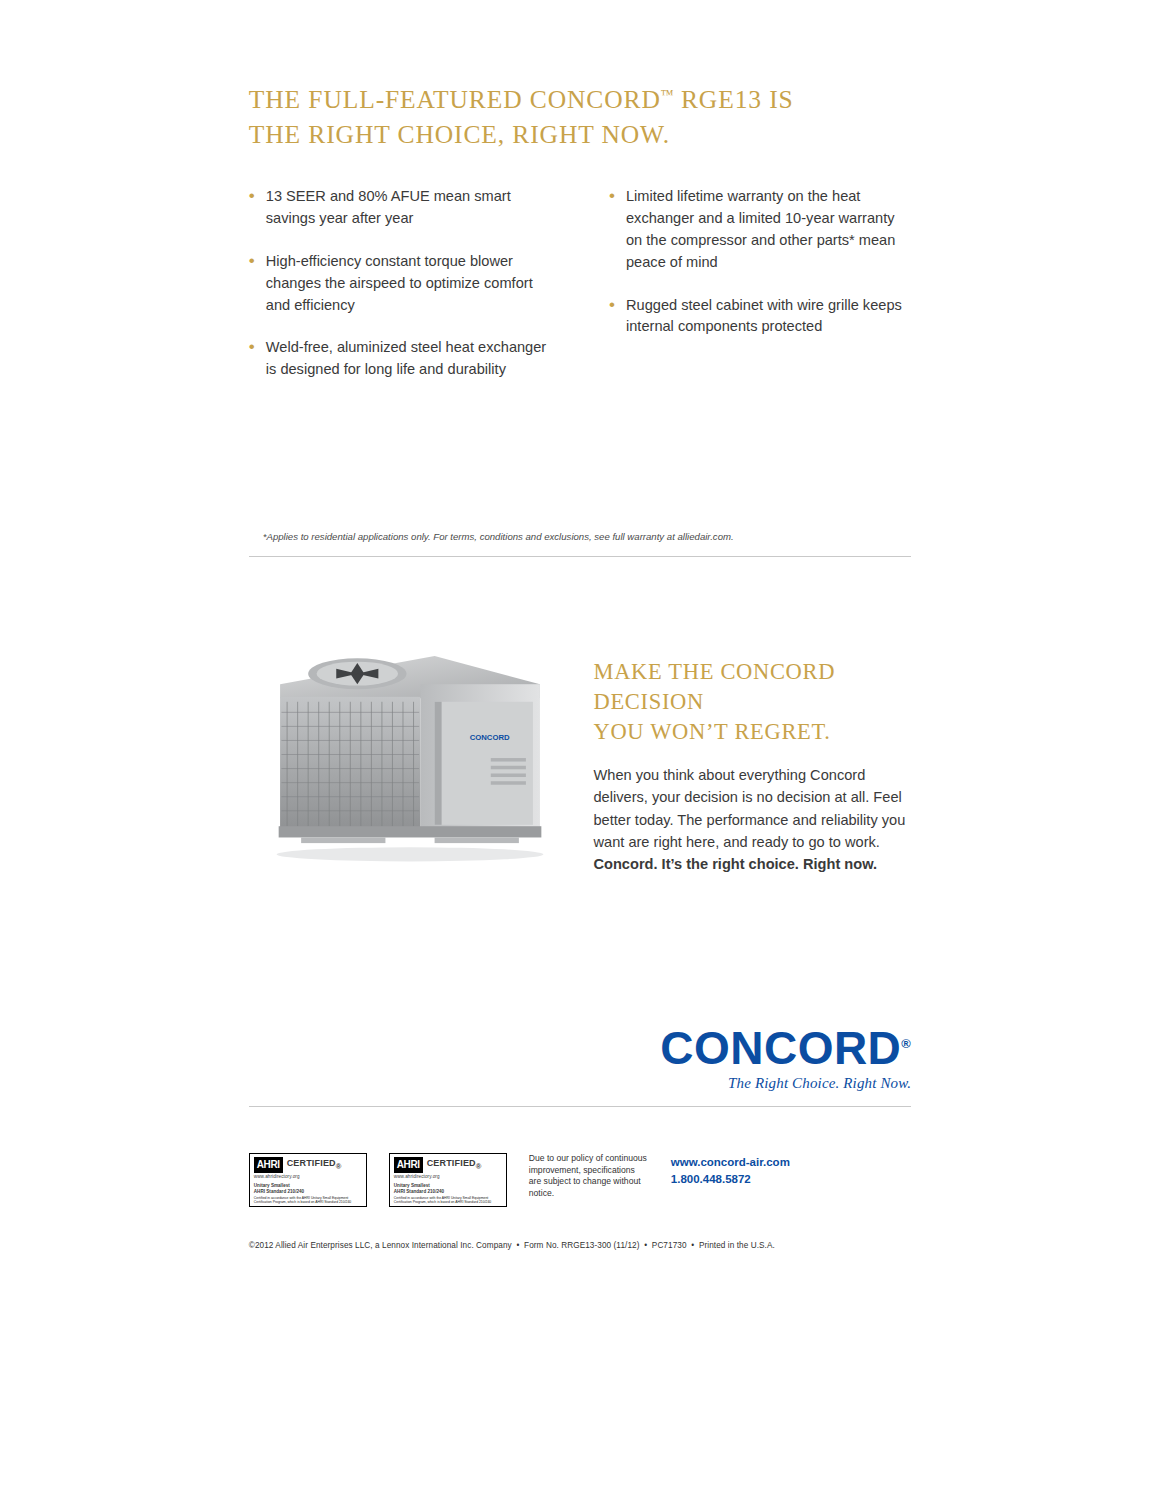The Full-Featured Concord™ RGE13 is
the Right Choice, Right Now.
13 SEER and 80% AFUE mean smart savings year after year
High-efficiency constant torque blower changes the airspeed to optimize comfort and efficiency
Weld-free, aluminized steel heat exchanger is designed for long life and durability
Limited lifetime warranty on the heat exchanger and a limited 10-year warranty on the compressor and other parts* mean peace of mind
Rugged steel cabinet with wire grille keeps internal components protected
*Applies to residential applications only. For terms, conditions and exclusions, see full warranty at alliedair.com.
Make the Concord Decision
You Won’t Regret.
When you think about everything Concord delivers, your decision is no decision at all. Feel better today. The performance and reliability you want are right here, and ready to go to work. Concord. It’s the right choice. Right now.
CONCORD®
The Right Choice. Right Now.
AHRI CERTIFIED®
www.ahridirectory.org
Unitary Smallest
AHRI Standard 210/240
Certified in accordance with the AHRI Unitary Small Equipment Certification Program, which is based on AHRI Standard 210/240
AHRI CERTIFIED®
www.ahridirectory.org
Unitary Smallest
AHRI Standard 210/240
Certified in accordance with the AHRI Unitary Small Equipment Certification Program, which is based on AHRI Standard 210/240
Due to our policy of continuous improvement, specifications are subject to change without notice.
www.concord-air.com
1.800.448.5872
©2012 Allied Air Enterprises LLC, a Lennox International Inc. Company • Form No. RRGE13-300 (11/12) • PC71730 • Printed in the U.S.A.